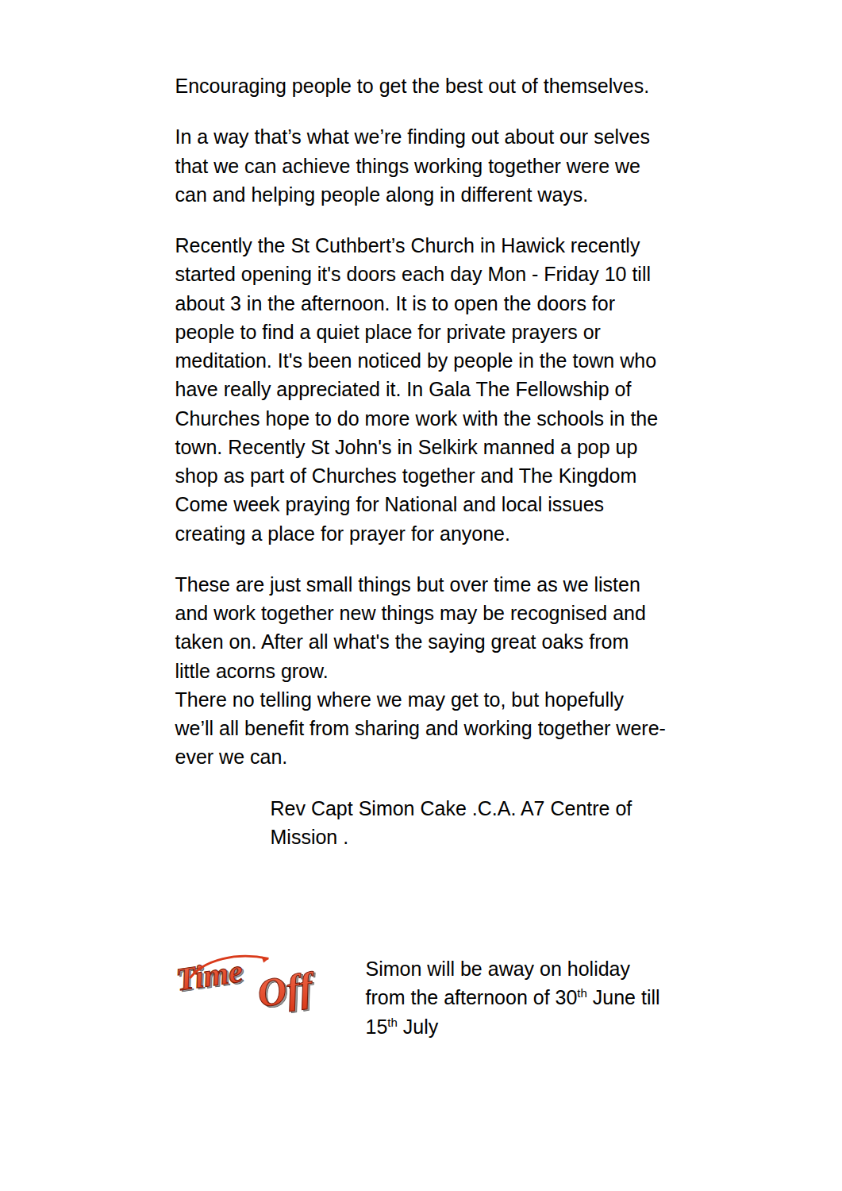Encouraging people to get the best out of themselves.
In a way that’s what we’re finding out about our selves that we can achieve things working together were we can and helping people along in different ways.
Recently the St Cuthbert’s Church in Hawick recently started opening it's doors each day Mon - Friday 10 till about 3 in the afternoon. It is to open the doors for people to find a quiet place for private prayers or meditation. It's been noticed by people in the town who have really appreciated it. In Gala The Fellowship of Churches hope to do more work with the schools in the town. Recently St John's in Selkirk manned a pop up shop as part of Churches together and The Kingdom Come week praying for National and local issues creating a place for prayer for anyone.
These are just small things but over time as we listen and work together new things may be recognised and taken on. After all what's the saying great oaks from little acorns grow.
There no telling where we may get to, but hopefully we’ll all benefit from sharing and working together were-ever we can.
Rev Capt Simon Cake .C.A. A7 Centre of Mission .
Time Time Off Off
Simon will be away on holiday from the afternoon of 30th June till 15th July